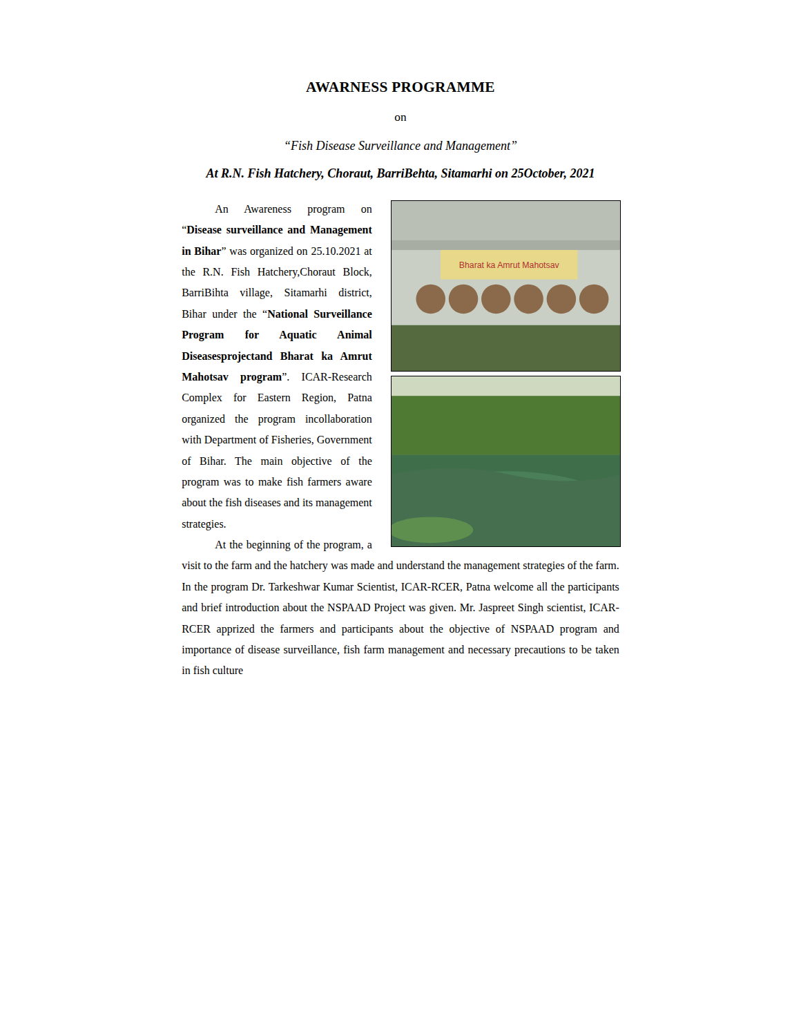AWARNESS PROGRAMME
on
“Fish Disease Surveillance and Management”
At R.N. Fish Hatchery, Choraut, BarriBehta, Sitamarhi on 25October, 2021
An Awareness program on “Disease surveillance and Management in Bihar” was organized on 25.10.2021 at the R.N. Fish Hatchery,Choraut Block, BarriBihta village, Sitamarhi district, Bihar under the “National Surveillance Program for Aquatic Animal Diseasesprojectand Bharat ka Amrut Mahotsav program”. ICAR-Research Complex for Eastern Region, Patna organized the program incollaboration with Department of Fisheries, Government of Bihar. The main objective of the program was to make fish farmers aware about the fish diseases and its management strategies.
At the beginning of the program, a visit to the farm and the hatchery was made and understand the management strategies of the farm. In the program Dr. Tarkeshwar Kumar Scientist, ICAR-RCER, Patna welcome all the participants and brief introduction about the NSPAAD Project was given. Mr. Jaspreet Singh scientist, ICAR-RCER apprized the farmers and participants about the objective of NSPAAD program and importance of disease surveillance, fish farm management and necessary precautions to be taken in fish culture